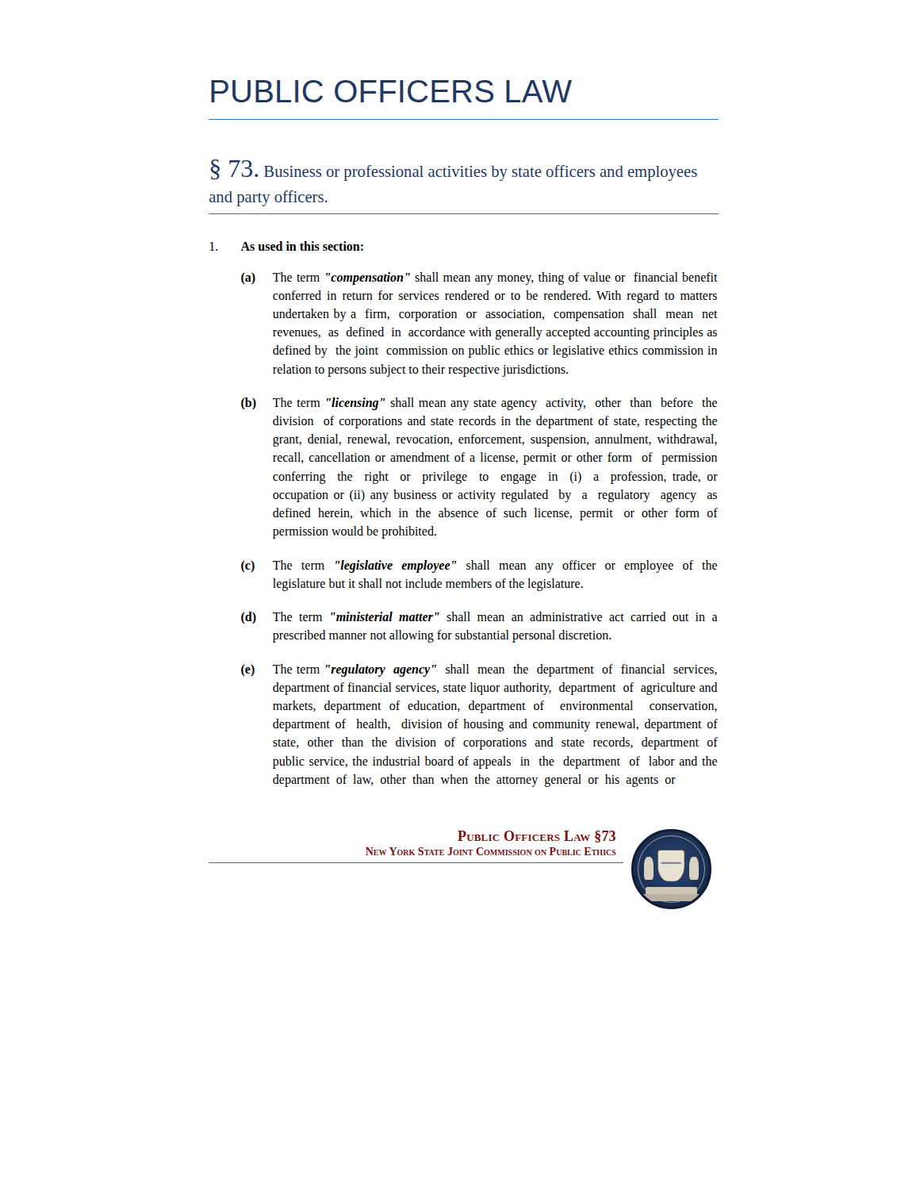PUBLIC OFFICERS LAW
§ 73. Business or professional activities by state officers and employees and party officers.
1. As used in this section:
(a) The term "compensation" shall mean any money, thing of value or financial benefit conferred in return for services rendered or to be rendered. With regard to matters undertaken by a firm, corporation or association, compensation shall mean net revenues, as defined in accordance with generally accepted accounting principles as defined by the joint commission on public ethics or legislative ethics commission in relation to persons subject to their respective jurisdictions.
(b) The term "licensing" shall mean any state agency activity, other than before the division of corporations and state records in the department of state, respecting the grant, denial, renewal, revocation, enforcement, suspension, annulment, withdrawal, recall, cancellation or amendment of a license, permit or other form of permission conferring the right or privilege to engage in (i) a profession, trade, or occupation or (ii) any business or activity regulated by a regulatory agency as defined herein, which in the absence of such license, permit or other form of permission would be prohibited.
(c) The term "legislative employee" shall mean any officer or employee of the legislature but it shall not include members of the legislature.
(d) The term "ministerial matter" shall mean an administrative act carried out in a prescribed manner not allowing for substantial personal discretion.
(e) The term "regulatory agency" shall mean the department of financial services, department of financial services, state liquor authority, department of agriculture and markets, department of education, department of environmental conservation, department of health, division of housing and community renewal, department of state, other than the division of corporations and state records, department of public service, the industrial board of appeals in the department of labor and the department of law, other than when the attorney general or his agents or
Public Officers Law §73
New York State Joint Commission on Public Ethics